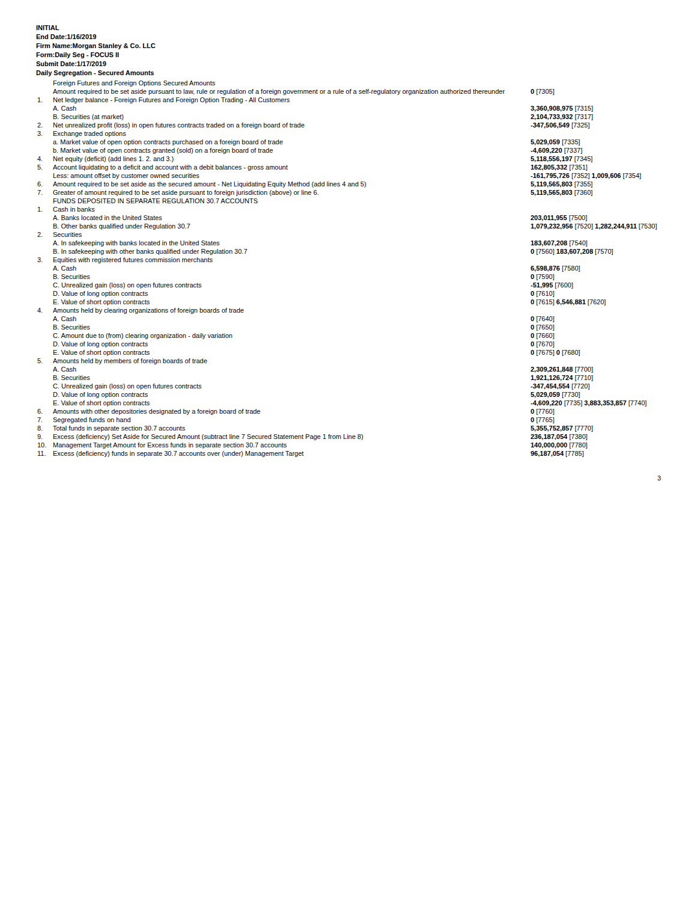INITIAL
End Date:1/16/2019
Firm Name:Morgan Stanley & Co. LLC
Form:Daily Seg - FOCUS II
Submit Date:1/17/2019
Daily Segregation - Secured Amounts
| | Foreign Futures and Foreign Options Secured Amounts | |
| | Amount required to be set aside pursuant to law, rule or regulation of a foreign government or a rule of a self-regulatory organization authorized thereunder | 0 [7305] |
| 1. | Net ledger balance - Foreign Futures and Foreign Option Trading - All Customers | |
| | A. Cash | 3,360,908,975 [7315] |
| | B. Securities (at market) | 2,104,733,932 [7317] |
| 2. | Net unrealized profit (loss) in open futures contracts traded on a foreign board of trade | -347,506,549 [7325] |
| 3. | Exchange traded options | |
| | a. Market value of open option contracts purchased on a foreign board of trade | 5,029,059 [7335] |
| | b. Market value of open contracts granted (sold) on a foreign board of trade | -4,609,220 [7337] |
| 4. | Net equity (deficit) (add lines 1. 2. and 3.) | 5,118,556,197 [7345] |
| 5. | Account liquidating to a deficit and account with a debit balances - gross amount | 162,805,332 [7351] |
| | Less: amount offset by customer owned securities | -161,795,726 [7352] 1,009,606 [7354] |
| 6. | Amount required to be set aside as the secured amount - Net Liquidating Equity Method (add lines 4 and 5) | 5,119,565,803 [7355] |
| 7. | Greater of amount required to be set aside pursuant to foreign jurisdiction (above) or line 6. | 5,119,565,803 [7360] |
| | FUNDS DEPOSITED IN SEPARATE REGULATION 30.7 ACCOUNTS | |
| 1. | Cash in banks | |
| | A. Banks located in the United States | 203,011,955 [7500] |
| | B. Other banks qualified under Regulation 30.7 | 1,079,232,956 [7520] 1,282,244,911 [7530] |
| 2. | Securities | |
| | A. In safekeeping with banks located in the United States | 183,607,208 [7540] |
| | B. In safekeeping with other banks qualified under Regulation 30.7 | 0 [7560] 183,607,208 [7570] |
| 3. | Equities with registered futures commission merchants | |
| | A. Cash | 6,598,876 [7580] |
| | B. Securities | 0 [7590] |
| | C. Unrealized gain (loss) on open futures contracts | -51,995 [7600] |
| | D. Value of long option contracts | 0 [7610] |
| | E. Value of short option contracts | 0 [7615] 6,546,881 [7620] |
| 4. | Amounts held by clearing organizations of foreign boards of trade | |
| | A. Cash | 0 [7640] |
| | B. Securities | 0 [7650] |
| | C. Amount due to (from) clearing organization - daily variation | 0 [7660] |
| | D. Value of long option contracts | 0 [7670] |
| | E. Value of short option contracts | 0 [7675] 0 [7680] |
| 5. | Amounts held by members of foreign boards of trade | |
| | A. Cash | 2,309,261,848 [7700] |
| | B. Securities | 1,921,126,724 [7710] |
| | C. Unrealized gain (loss) on open futures contracts | -347,454,554 [7720] |
| | D. Value of long option contracts | 5,029,059 [7730] |
| | E. Value of short option contracts | -4,609,220 [7735] 3,883,353,857 [7740] |
| 6. | Amounts with other depositories designated by a foreign board of trade | 0 [7760] |
| 7. | Segregated funds on hand | 0 [7765] |
| 8. | Total funds in separate section 30.7 accounts | 5,355,752,857 [7770] |
| 9. | Excess (deficiency) Set Aside for Secured Amount (subtract line 7 Secured Statement Page 1 from Line 8) | 236,187,054 [7380] |
| 10. | Management Target Amount for Excess funds in separate section 30.7 accounts | 140,000,000 [7780] |
| 11. | Excess (deficiency) funds in separate 30.7 accounts over (under) Management Target | 96,187,054 [7785] |
3